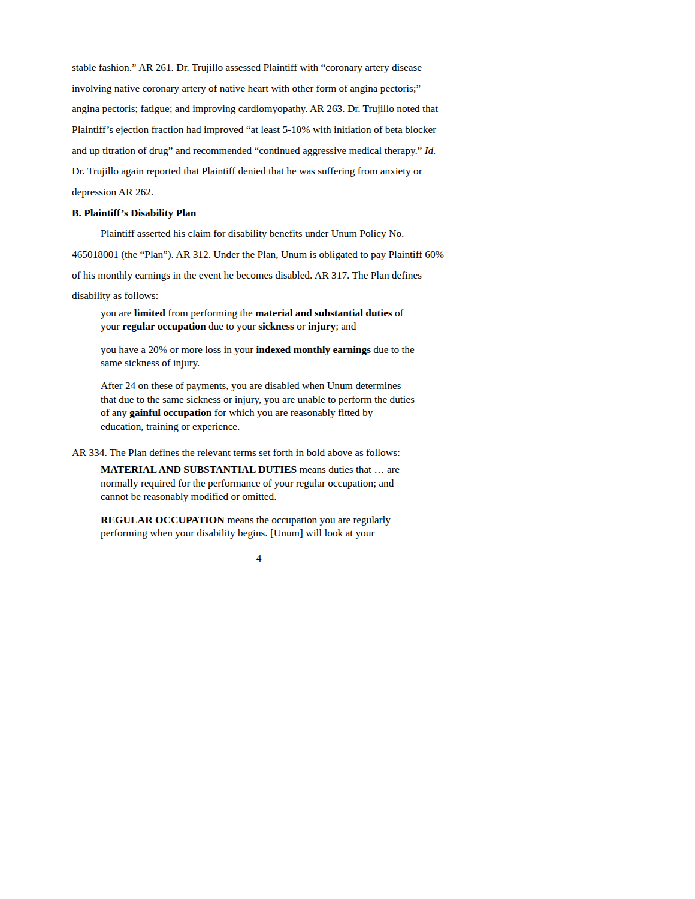stable fashion.” AR 261. Dr. Trujillo assessed Plaintiff with “coronary artery disease involving native coronary artery of native heart with other form of angina pectoris;” angina pectoris; fatigue; and improving cardiomyopathy. AR 263. Dr. Trujillo noted that Plaintiff’s ejection fraction had improved “at least 5-10% with initiation of beta blocker and up titration of drug” and recommended “continued aggressive medical therapy.” Id. Dr. Trujillo again reported that Plaintiff denied that he was suffering from anxiety or depression AR 262.
B. Plaintiff’s Disability Plan
Plaintiff asserted his claim for disability benefits under Unum Policy No. 465018001 (the “Plan”). AR 312. Under the Plan, Unum is obligated to pay Plaintiff 60% of his monthly earnings in the event he becomes disabled. AR 317. The Plan defines disability as follows:
you are limited from performing the material and substantial duties of your regular occupation due to your sickness or injury; and
you have a 20% or more loss in your indexed monthly earnings due to the same sickness of injury.
After 24 on these of payments, you are disabled when Unum determines that due to the same sickness or injury, you are unable to perform the duties of any gainful occupation for which you are reasonably fitted by education, training or experience.
AR 334. The Plan defines the relevant terms set forth in bold above as follows:
MATERIAL AND SUBSTANTIAL DUTIES means duties that … are normally required for the performance of your regular occupation; and cannot be reasonably modified or omitted.
REGULAR OCCUPATION means the occupation you are regularly performing when your disability begins. [Unum] will look at your
4